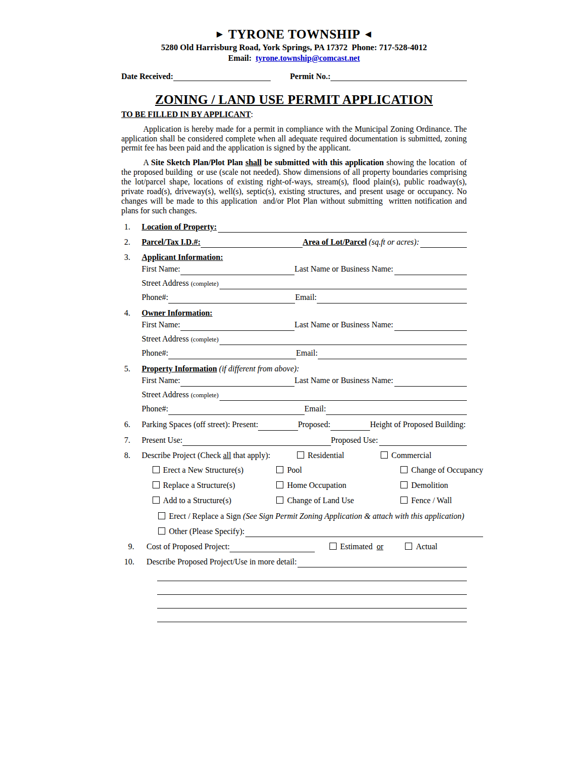► TYRONE TOWNSHIP ◄
5280 Old Harrisburg Road, York Springs, PA 17372 Phone: 717-528-4012
Email: tyrone.township@comcast.net
Date Received:
Permit No.:
ZONING / LAND USE PERMIT APPLICATION
TO BE FILLED IN BY APPLICANT:
Application is hereby made for a permit in compliance with the Municipal Zoning Ordinance. The application shall be considered complete when all adequate required documentation is submitted, zoning permit fee has been paid and the application is signed by the applicant.
A Site Sketch Plan/Plot Plan shall be submitted with this application showing the location of the proposed building or use (scale not needed). Show dimensions of all property boundaries comprising the lot/parcel shape, locations of existing right-of-ways, stream(s), flood plain(s), public roadway(s), private road(s), driveway(s), well(s), septic(s), existing structures, and present usage or occupancy. No changes will be made to this application and/or Plot Plan without submitting written notification and plans for such changes.
Location of Property:
Parcel/Tax I.D.#: Area of Lot/Parcel (sq.ft or acres):
Applicant Information:
First Name: Last Name or Business Name:
Street Address (complete)
Phone#: Email:
Owner Information:
First Name: Last Name or Business Name:
Street Address (complete)
Phone#: Email:
Property Information (if different from above):
First Name: Last Name or Business Name:
Street Address (complete)
Phone#: Email:
Parking Spaces (off street): Present: Proposed: Height of Proposed Building:
Present Use: Proposed Use:
Describe Project (Check all that apply): Residential Commercial
Erect a New Structure(s) Pool Change of Occupancy Replace a Structure(s) Home Occupation Demolition Add to a Structure(s) Change of Land Use Fence / Wall Erect / Replace a Sign (See Sign Permit Zoning Application & attach with this application) Other (Please Specify):
Cost of Proposed Project: Estimated or Actual
Describe Proposed Project/Use in more detail: